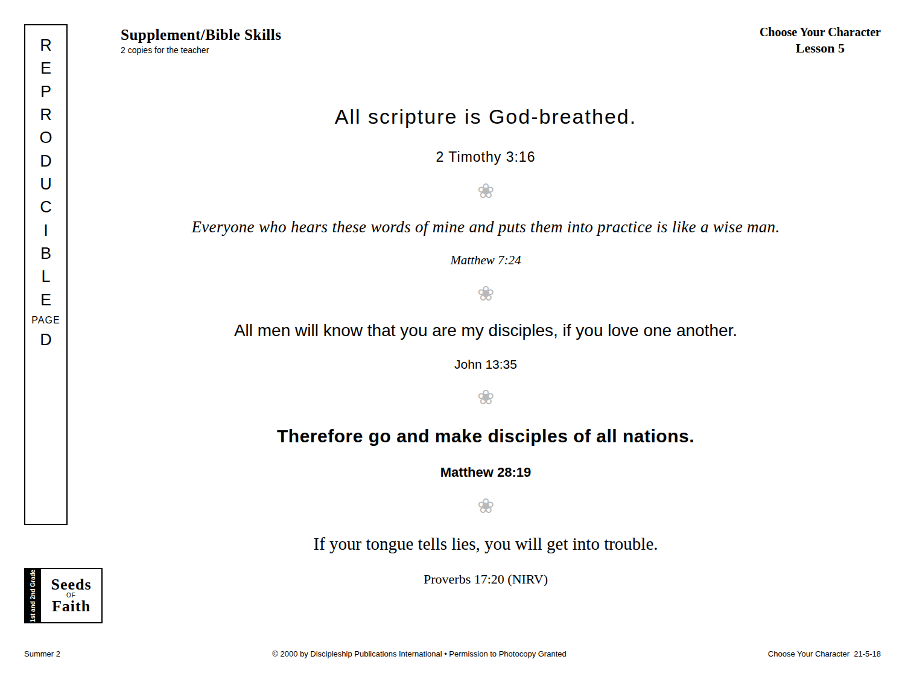R
E
P
R
O
D
U
C
I
B
L
E
PAGE
D
Supplement/Bible Skills
2 copies for the teacher
Choose Your Character
Lesson 5
All scripture is God-breathed.
2 Timothy 3:16
❀
Everyone who hears these words of mine and puts them into practice is like a wise man.
Matthew 7:24
❀
All men will know that you are my disciples, if you love one another.
John 13:35
❀
Therefore go and make disciples of all nations.
Matthew 28:19
❀
If your tongue tells lies, you will get into trouble.
Proverbs 17:20 (NIRV)
1st and 2nd Grade
Seeds
OF
Faith
Summer 2
© 2000 by Discipleship Publications International • Permission to Photocopy Granted
Choose Your Character 21-5-18